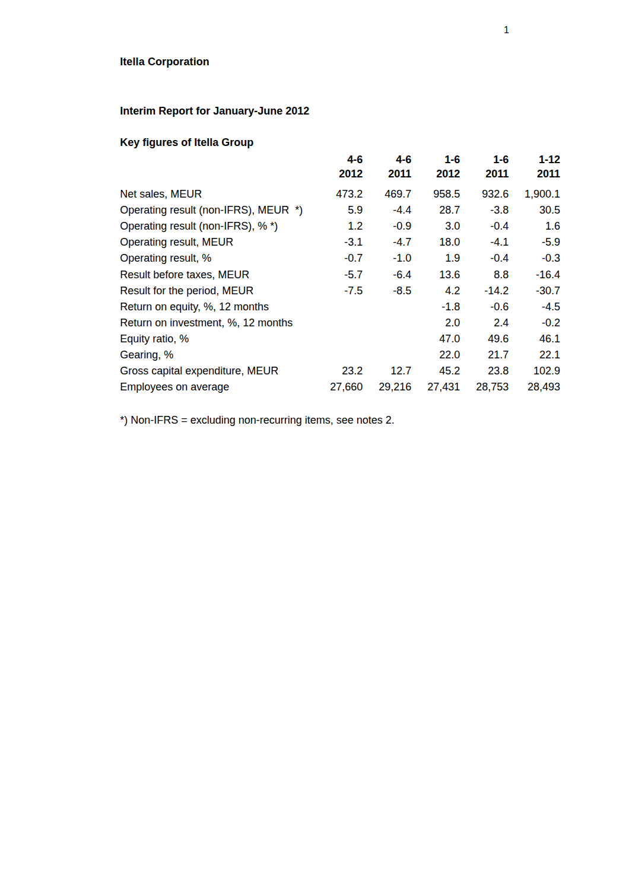1
Itella Corporation
Interim Report for January-June 2012
Key figures of Itella Group
| | 4-6 | 4-6 | 1-6 | 1-6 | 1-12 |
| --- | --- | --- | --- | --- | --- |
| | 2012 | 2011 | 2012 | 2011 | 2011 |
| Net sales, MEUR | 473.2 | 469.7 | 958.5 | 932.6 | 1,900.1 |
| Operating result (non-IFRS), MEUR *) | 5.9 | -4.4 | 28.7 | -3.8 | 30.5 |
| Operating result (non-IFRS), % *) | 1.2 | -0.9 | 3.0 | -0.4 | 1.6 |
| Operating result, MEUR | -3.1 | -4.7 | 18.0 | -4.1 | -5.9 |
| Operating result, % | -0.7 | -1.0 | 1.9 | -0.4 | -0.3 |
| Result before taxes, MEUR | -5.7 | -6.4 | 13.6 | 8.8 | -16.4 |
| Result for the period, MEUR | -7.5 | -8.5 | 4.2 | -14.2 | -30.7 |
| Return on equity, %, 12 months | | | -1.8 | -0.6 | -4.5 |
| Return on investment, %, 12 months | | | 2.0 | 2.4 | -0.2 |
| Equity ratio, % | | | 47.0 | 49.6 | 46.1 |
| Gearing, % | | | 22.0 | 21.7 | 22.1 |
| Gross capital expenditure, MEUR | 23.2 | 12.7 | 45.2 | 23.8 | 102.9 |
| Employees on average | 27,660 | 29,216 | 27,431 | 28,753 | 28,493 |
*) Non-IFRS = excluding non-recurring items, see notes 2.